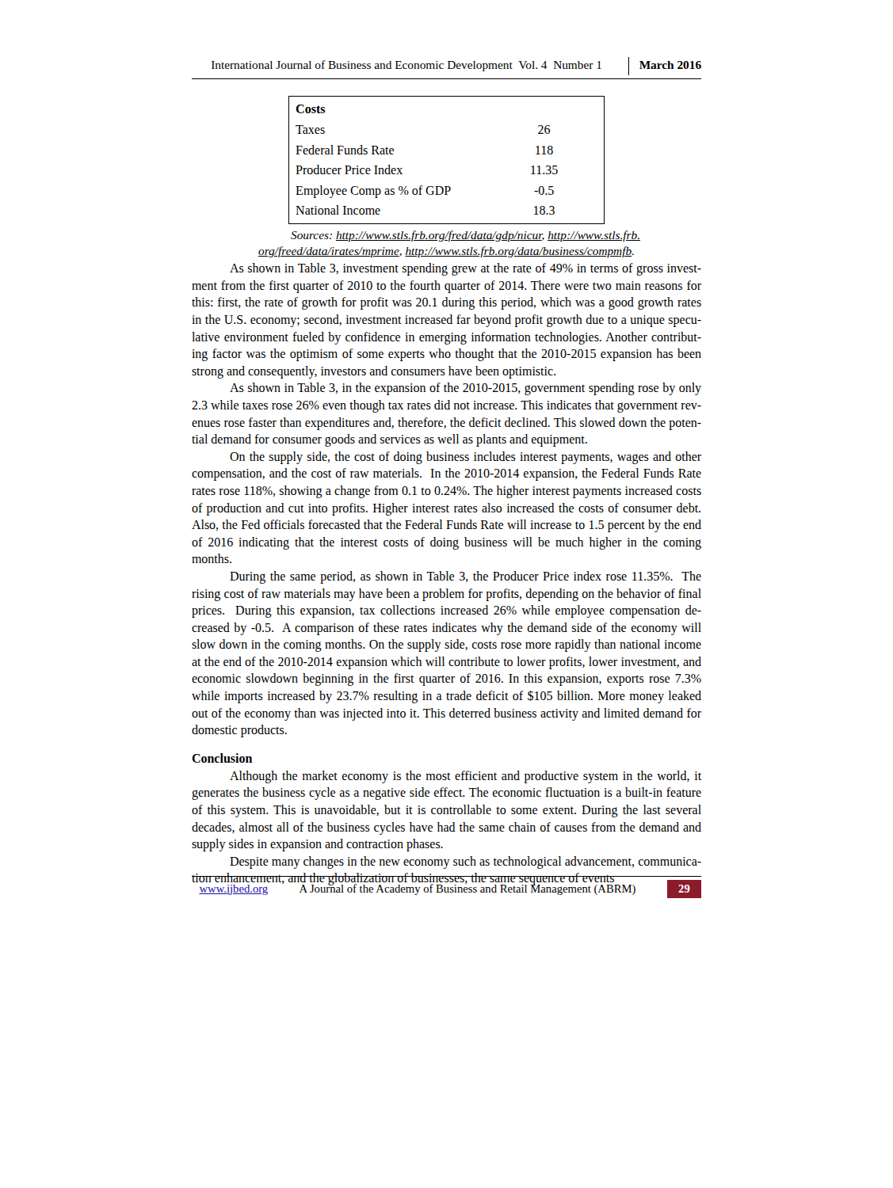International Journal of Business and Economic Development Vol. 4 Number 1
March 2016
| Costs | |
| Taxes | 26 |
| Federal Funds Rate | 118 |
| Producer Price Index | 11.35 |
| Employee Comp as % of GDP | -0.5 |
| National Income | 18.3 |
Sources: http://www.stls.frb.org/fred/data/gdp/nicur, http://www.stls.frb.
org/freed/data/irates/mprime, http://www.stls.frb.org/data/business/compmfb.
As shown in Table 3, investment spending grew at the rate of 49% in terms of gross investment from the first quarter of 2010 to the fourth quarter of 2014. There were two main reasons for this: first, the rate of growth for profit was 20.1 during this period, which was a good growth rates in the U.S. economy; second, investment increased far beyond profit growth due to a unique speculative environment fueled by confidence in emerging information technologies. Another contributing factor was the optimism of some experts who thought that the 2010-2015 expansion has been strong and consequently, investors and consumers have been optimistic.
As shown in Table 3, in the expansion of the 2010-2015, government spending rose by only 2.3 while taxes rose 26% even though tax rates did not increase. This indicates that government revenues rose faster than expenditures and, therefore, the deficit declined. This slowed down the potential demand for consumer goods and services as well as plants and equipment.
On the supply side, the cost of doing business includes interest payments, wages and other compensation, and the cost of raw materials. In the 2010-2014 expansion, the Federal Funds Rate rates rose 118%, showing a change from 0.1 to 0.24%. The higher interest payments increased costs of production and cut into profits. Higher interest rates also increased the costs of consumer debt. Also, the Fed officials forecasted that the Federal Funds Rate will increase to 1.5 percent by the end of 2016 indicating that the interest costs of doing business will be much higher in the coming months.
During the same period, as shown in Table 3, the Producer Price index rose 11.35%. The rising cost of raw materials may have been a problem for profits, depending on the behavior of final prices. During this expansion, tax collections increased 26% while employee compensation decreased by -0.5. A comparison of these rates indicates why the demand side of the economy will slow down in the coming months. On the supply side, costs rose more rapidly than national income at the end of the 2010-2014 expansion which will contribute to lower profits, lower investment, and economic slowdown beginning in the first quarter of 2016. In this expansion, exports rose 7.3% while imports increased by 23.7% resulting in a trade deficit of $105 billion. More money leaked out of the economy than was injected into it. This deterred business activity and limited demand for domestic products.
Conclusion
Although the market economy is the most efficient and productive system in the world, it generates the business cycle as a negative side effect. The economic fluctuation is a built-in feature of this system. This is unavoidable, but it is controllable to some extent. During the last several decades, almost all of the business cycles have had the same chain of causes from the demand and supply sides in expansion and contraction phases.
Despite many changes in the new economy such as technological advancement, communication enhancement, and the globalization of businesses, the same sequence of events
www.ijbed.org
A Journal of the Academy of Business and Retail Management (ABRM)
29